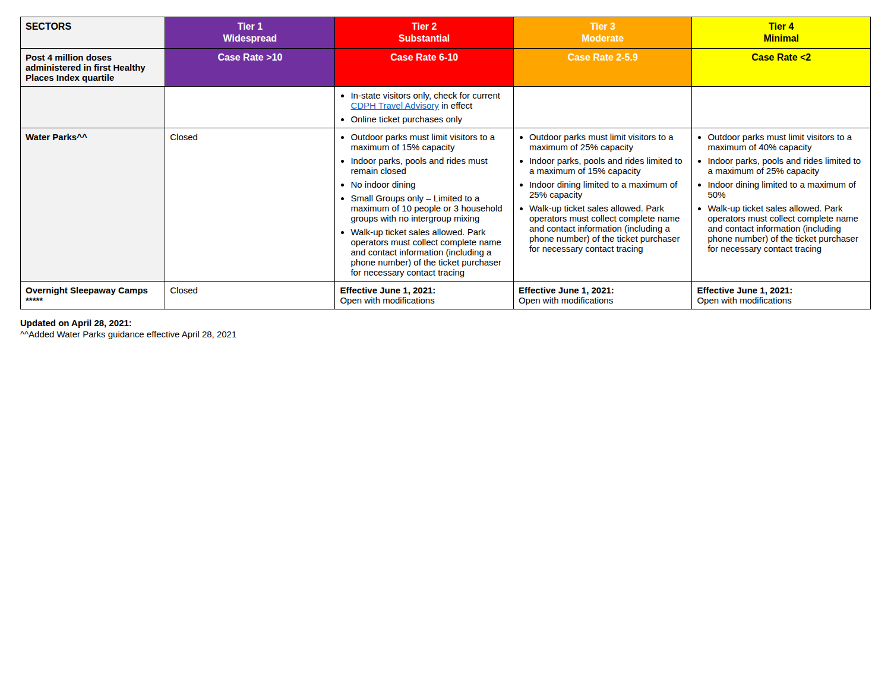| SECTORS | Tier 1 Widespread | Tier 2 Substantial | Tier 3 Moderate | Tier 4 Minimal |
| --- | --- | --- | --- | --- |
| Post 4 million doses administered in first Healthy Places Index quartile | Case Rate >10 | Case Rate 6-10 | Case Rate 2-5.9 | Case Rate <2 |
| | | In-state visitors only, check for current CDPH Travel Advisory in effect Online ticket purchases only | | |
| Water Parks^^ | Closed | Outdoor parks must limit visitors to a maximum of 15% capacity Indoor parks, pools and rides must remain closed No indoor dining Small Groups only – Limited to a maximum of 10 people or 3 household groups with no intergroup mixing Walk-up ticket sales allowed. Park operators must collect complete name and contact information (including a phone number) of the ticket purchaser for necessary contact tracing | Outdoor parks must limit visitors to a maximum of 25% capacity Indoor parks, pools and rides limited to a maximum of 15% capacity Indoor dining limited to a maximum of 25% capacity Walk-up ticket sales allowed. Park operators must collect complete name and contact information (including a phone number) of the ticket purchaser for necessary contact tracing | Outdoor parks must limit visitors to a maximum of 40% capacity Indoor parks, pools and rides limited to a maximum of 25% capacity Indoor dining limited to a maximum of 50% Walk-up ticket sales allowed. Park operators must collect complete name and contact information (including phone number) of the ticket purchaser for necessary contact tracing |
| Overnight Sleepaway Camps ***** | Closed | Effective June 1, 2021: Open with modifications | Effective June 1, 2021: Open with modifications | Effective June 1, 2021: Open with modifications |
Updated on April 28, 2021:
^^Added Water Parks guidance effective April 28, 2021